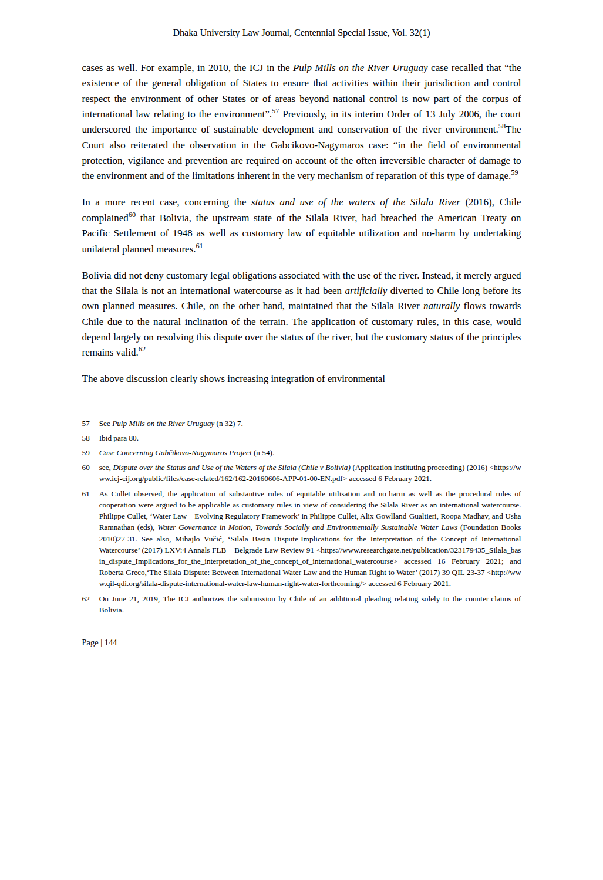Dhaka University Law Journal, Centennial Special Issue, Vol. 32(1)
cases as well. For example, in 2010, the ICJ in the Pulp Mills on the River Uruguay case recalled that “the existence of the general obligation of States to ensure that activities within their jurisdiction and control respect the environment of other States or of areas beyond national control is now part of the corpus of international law relating to the environment”.57 Previously, in its interim Order of 13 July 2006, the court underscored the importance of sustainable development and conservation of the river environment.58The Court also reiterated the observation in the Gabcikovo-Nagymaros case: “in the field of environmental protection, vigilance and prevention are required on account of the often irreversible character of damage to the environment and of the limitations inherent in the very mechanism of reparation of this type of damage.59
In a more recent case, concerning the status and use of the waters of the Silala River (2016), Chile complained60 that Bolivia, the upstream state of the Silala River, had breached the American Treaty on Pacific Settlement of 1948 as well as customary law of equitable utilization and no-harm by undertaking unilateral planned measures.61
Bolivia did not deny customary legal obligations associated with the use of the river. Instead, it merely argued that the Silala is not an international watercourse as it had been artificially diverted to Chile long before its own planned measures. Chile, on the other hand, maintained that the Silala River naturally flows towards Chile due to the natural inclination of the terrain. The application of customary rules, in this case, would depend largely on resolving this dispute over the status of the river, but the customary status of the principles remains valid.62
The above discussion clearly shows increasing integration of environmental
57 See Pulp Mills on the River Uruguay (n 32) 7.
58 Ibid para 80.
59 Case Concerning Gabčikovo-Nagymaros Project (n 54).
60see, Dispute over the Status and Use of the Waters of the Silala (Chile v Bolivia) (Application instituting proceeding) (2016) <https://www.icj-cij.org/public/files/case-related/162/162-20160606-APP-01-00-EN.pdf> accessed 6 February 2021.
61 As Cullet observed, the application of substantive rules of equitable utilisation and no-harm as well as the procedural rules of cooperation were argued to be applicable as customary rules in view of considering the Silala River as an international watercourse. Philippe Cullet, ‘Water Law – Evolving Regulatory Framework’ in Philippe Cullet, Alix Gowlland-Gualtieri, Roopa Madhav, and Usha Ramnathan (eds), Water Governance in Motion, Towards Socially and Environmentally Sustainable Water Laws (Foundation Books 2010)27-31. See also, Mihajlo Vučić, ‘Silala Basin Dispute-Implications for the Interpretation of the Concept of International Watercourse’ (2017) LXV:4 Annals FLB – Belgrade Law Review 91 <https://www.researchgate.net/publication/323179435_Silala_basin_dispute_Implications_for_the_interpretation_of_the_concept_of_international_watercourse> accessed 16 February 2021; and Roberta Greco,‘The Silala Dispute: Between International Water Law and the Human Right to Water’ (2017) 39 QIL 23-37 <http://www.qil-qdi.org/silala-dispute-international-water-law-human-right-water-forthcoming/> accessed 6 February 2021.
62 On June 21, 2019, The ICJ authorizes the submission by Chile of an additional pleading relating solely to the counter-claims of Bolivia.
Page | 144